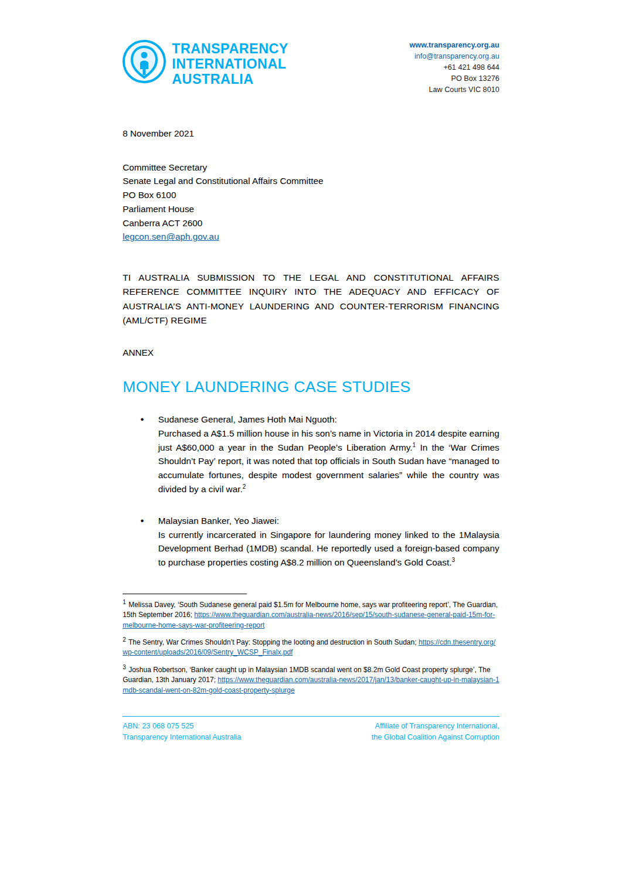TRANSPARENCY INTERNATIONAL AUSTRALIA
www.transparency.org.au
info@transparency.org.au
+61 421 498 644
PO Box 13276
Law Courts VIC 8010
8 November 2021
Committee Secretary
Senate Legal and Constitutional Affairs Committee
PO Box 6100
Parliament House
Canberra ACT 2600
legcon.sen@aph.gov.au
TI Australia submission to the Legal and Constitutional Affairs Reference Committee inquiry into the adequacy and efficacy of Australia’s Anti-Money Laundering and Counter-Terrorism Financing (AML/CTF) regime
Annex
Money laundering case studies
Sudanese General, James Hoth Mai Nguoth:
Purchased a A$1.5 million house in his son’s name in Victoria in 2014 despite earning just A$60,000 a year in the Sudan People’s Liberation Army.1 In the ‘War Crimes Shouldn’t Pay’ report, it was noted that top officials in South Sudan have “managed to accumulate fortunes, despite modest government salaries” while the country was divided by a civil war.2
Malaysian Banker, Yeo Jiawei:
Is currently incarcerated in Singapore for laundering money linked to the 1Malaysia Development Berhad (1MDB) scandal. He reportedly used a foreign-based company to purchase properties costing A$8.2 million on Queensland’s Gold Coast.3
1 Melissa Davey, ‘South Sudanese general paid $1.5m for Melbourne home, says war profiteering report’, The Guardian, 15th September 2016; https://www.theguardian.com/australia-news/2016/sep/15/south-sudanese-general-paid-15m-for-melbourne-home-says-war-profiteering-report
2 The Sentry, War Crimes Shouldn’t Pay: Stopping the looting and destruction in South Sudan; https://cdn.thesentry.org/wp-content/uploads/2016/09/Sentry_WCSP_Finalx.pdf
3 Joshua Robertson, ‘Banker caught up in Malaysian 1MDB scandal went on $8.2m Gold Coast property splurge’, The Guardian, 13th January 2017; https://www.theguardian.com/australia-news/2017/jan/13/banker-caught-up-in-malaysian-1mdb-scandal-went-on-82m-gold-coast-property-splurge
ABN: 23 068 075 525
Transparency International Australia
Affiliate of Transparency International,
the Global Coalition Against Corruption